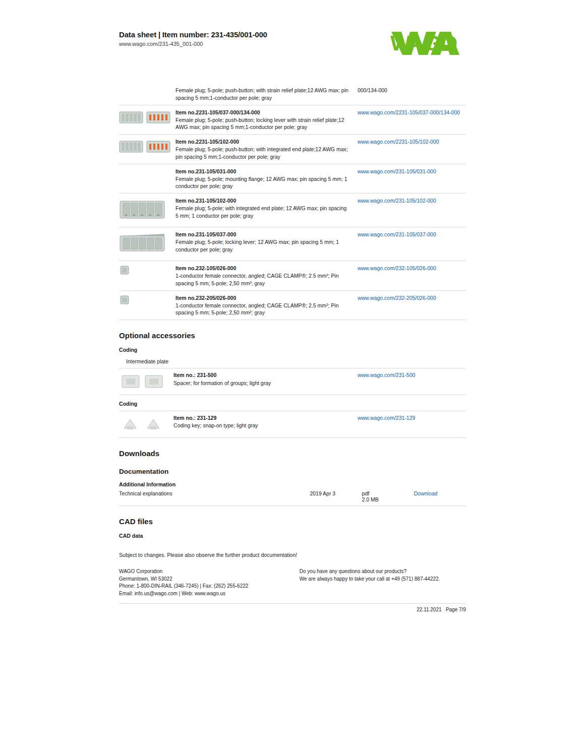Data sheet | Item number: 231-435/001-000
www.wago.com/231-435_001-000
WAGO
| | Female plug; 5-pole; push-button; with strain relief plate;12 AWG max; pin spacing 5 mm;1-conductor per pole; gray | 000/134-000 |
| | Item no.2231-105/037-000/134-000 Female plug; 5-pole; push-button; locking lever with strain relief plate;12 AWG max; pin spacing 5 mm;1-conductor per pole; gray | www.wago.com/2231-105/037-000/134-000 |
| | Item no.2231-105/102-000 Female plug; 5-pole; push-button; with integrated end plate;12 AWG max; pin spacing 5 mm;1-conductor per pole; gray | www.wago.com/2231-105/102-000 |
| | Item no.231-105/031-000 Female plug; 5-pole; mounting flange; 12 AWG max; pin spacing 5 mm; 1 conductor per pole; gray | www.wago.com/231-105/031-000 |
| | Item no.231-105/102-000 Female plug; 5-pole; with integrated end plate; 12 AWG max; pin spacing 5 mm; 1 conductor per pole; gray | www.wago.com/231-105/102-000 |
| | Item no.231-105/037-000 Female plug; 5-pole; locking lever; 12 AWG max; pin spacing 5 mm; 1 conductor per pole; gray | www.wago.com/231-105/037-000 |
| | Item no.232-105/026-000 1-conductor female connector, angled; CAGE CLAMP®; 2.5 mm²; Pin spacing 5 mm; 5-pole; 2,50 mm²; gray | www.wago.com/232-105/026-000 |
| | Item no.232-205/026-000 1-conductor female connector, angled; CAGE CLAMP®; 2.5 mm²; Pin spacing 5 mm; 5-pole; 2,50 mm²; gray | www.wago.com/232-205/026-000 |
Optional accessories
Coding
| Intermediate plate |
| | Item no.: 231-500 Spacer; for formation of groups; light gray | www.wago.com/231-500 |
| Coding |
| | Item no.: 231-129 Coding key; snap-on type; light gray | www.wago.com/231-129 |
Downloads
Documentation
Additional Information
| Technical explanations | 2019 Apr 3 | pdf 2.0 MB | Download |
CAD files
CAD data
Subject to changes. Please also observe the further product documentation!
WAGO Corporation
Germantown, WI 53022
Phone: 1-800-DIN-RAIL (346-7245) | Fax: (262) 255-6222
Email: info.us@wago.com | Web: www.wago.us
Do you have any questions about our products?
We are always happy to take your call at +49 (571) 887-44222.
22.11.2021 Page 7/9